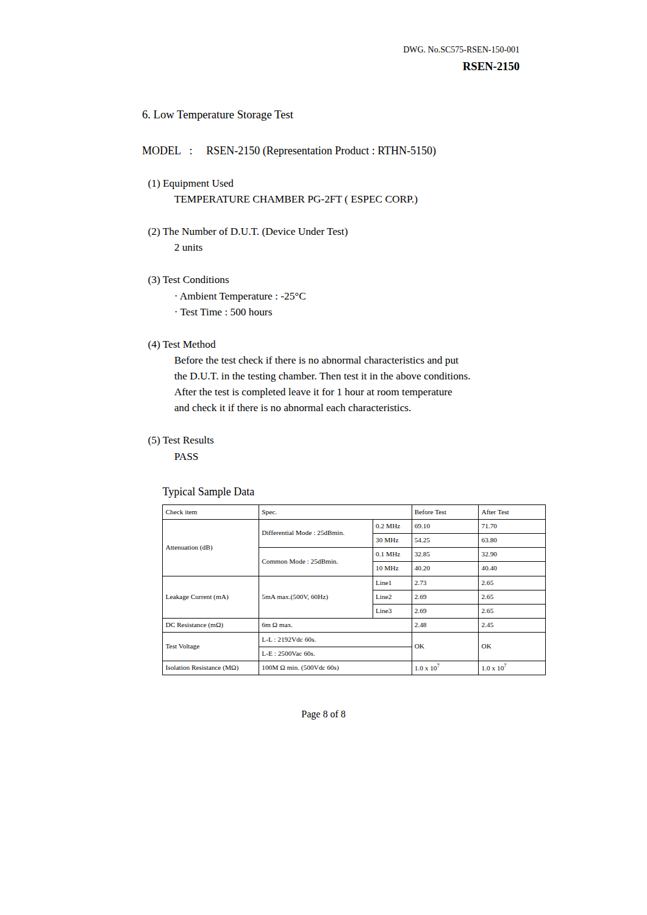DWG. No.SC575-RSEN-150-001
RSEN-2150
6. Low Temperature Storage Test
MODEL : RSEN-2150 (Representation Product : RTHN-5150)
(1) Equipment Used
TEMPERATURE CHAMBER PG-2FT ( ESPEC CORP.)
(2) The Number of D.U.T. (Device Under Test)
2 units
(3) Test Conditions
· Ambient Temperature : -25°C
· Test Time : 500 hours
(4) Test Method
Before the test check if there is no abnormal characteristics and put
the D.U.T. in the testing chamber. Then test it in the above conditions.
After the test is completed leave it for 1 hour at room temperature
and check it if there is no abnormal each characteristics.
(5) Test Results
PASS
Typical Sample Data
| Check item | Spec. | Before Test | After Test |
| Attenuation (dB) | Differential Mode : 25dBmin. | 0.2 MHz | 69.10 | 71.70 |
| 30 MHz | 54.25 | 63.80 |
| Common Mode : 25dBmin. | 0.1 MHz | 32.85 | 32.90 |
| 10 MHz | 40.20 | 40.40 |
| Leakage Current (mA) | 5mA max.(500V, 60Hz) | Line1 | 2.73 | 2.65 |
| Line2 | 2.69 | 2.65 |
| Line3 | 2.69 | 2.65 |
| DC Resistance (mΩ) | 6m Ω max. | 2.48 | 2.45 |
| Test Voltage | L-L : 2192Vdc 60s. | OK | OK |
| L-E : 2500Vac 60s. |
| Isolation Resistance (MΩ) | 100M Ω min. (500Vdc 60s) | 1.0 x 10 7 | 1.0 x 10 7 |
Page 8 of 8